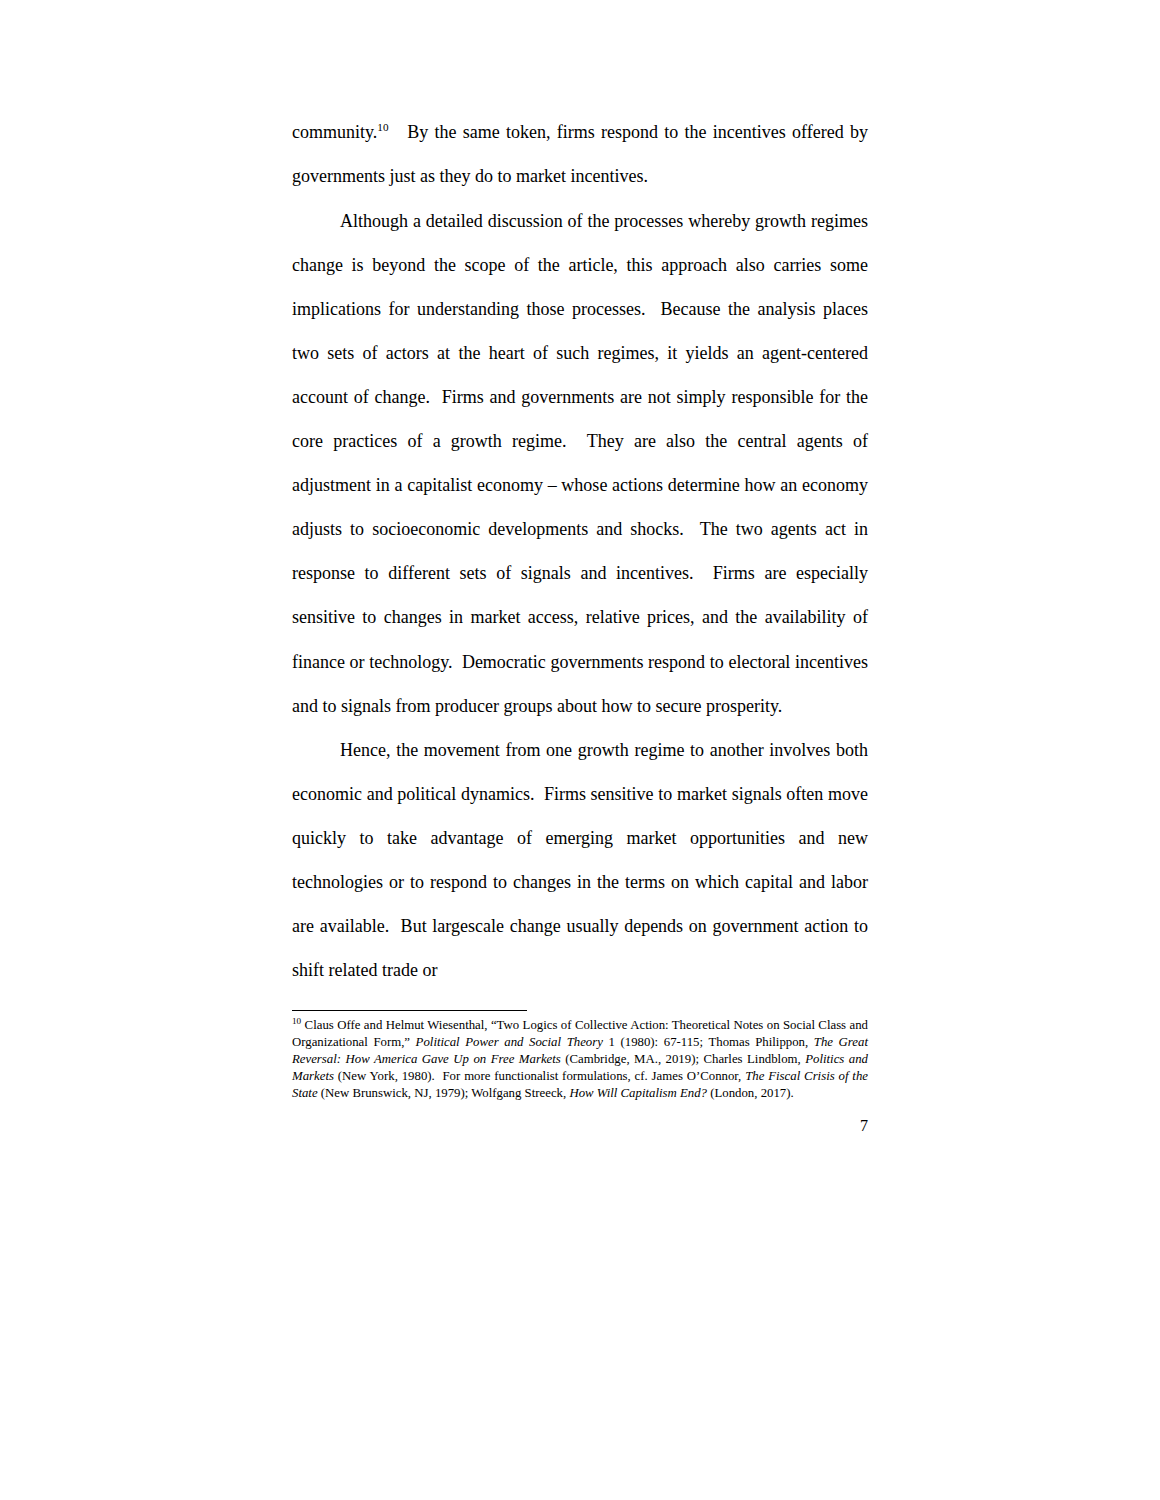community.10 By the same token, firms respond to the incentives offered by governments just as they do to market incentives.
Although a detailed discussion of the processes whereby growth regimes change is beyond the scope of the article, this approach also carries some implications for understanding those processes. Because the analysis places two sets of actors at the heart of such regimes, it yields an agent-centered account of change. Firms and governments are not simply responsible for the core practices of a growth regime. They are also the central agents of adjustment in a capitalist economy – whose actions determine how an economy adjusts to socioeconomic developments and shocks. The two agents act in response to different sets of signals and incentives. Firms are especially sensitive to changes in market access, relative prices, and the availability of finance or technology. Democratic governments respond to electoral incentives and to signals from producer groups about how to secure prosperity.
Hence, the movement from one growth regime to another involves both economic and political dynamics. Firms sensitive to market signals often move quickly to take advantage of emerging market opportunities and new technologies or to respond to changes in the terms on which capital and labor are available. But largescale change usually depends on government action to shift related trade or
10 Claus Offe and Helmut Wiesenthal, “Two Logics of Collective Action: Theoretical Notes on Social Class and Organizational Form,” Political Power and Social Theory 1 (1980): 67-115; Thomas Philippon, The Great Reversal: How America Gave Up on Free Markets (Cambridge, MA., 2019); Charles Lindblom, Politics and Markets (New York, 1980). For more functionalist formulations, cf. James O’Connor, The Fiscal Crisis of the State (New Brunswick, NJ, 1979); Wolfgang Streeck, How Will Capitalism End? (London, 2017).
7